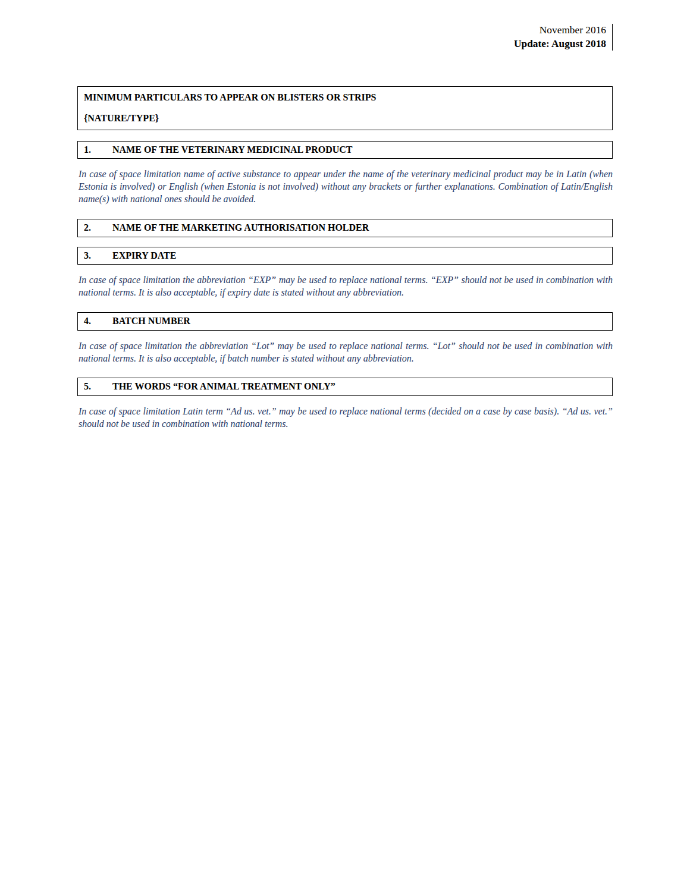November 2016
Update: August 2018
Minimum particulars to appear on blisters or strips {NATURE/TYPE}
1. NAME OF THE VETERINARY MEDICINAL PRODUCT
In case of space limitation name of active substance to appear under the name of the veterinary medicinal product may be in Latin (when Estonia is involved) or English (when Estonia is not involved) without any brackets or further explanations. Combination of Latin/English name(s) with national ones should be avoided.
2. NAME OF THE MARKETING AUTHORISATION HOLDER
3. EXPIRY DATE
In case of space limitation the abbreviation “EXP” may be used to replace national terms. “EXP” should not be used in combination with national terms. It is also acceptable, if expiry date is stated without any abbreviation.
4. BATCH NUMBER
In case of space limitation the abbreviation “Lot” may be used to replace national terms. “Lot” should not be used in combination with national terms. It is also acceptable, if batch number is stated without any abbreviation.
5. THE WORDS “FOR ANIMAL TREATMENT ONLY”
In case of space limitation Latin term “Ad us. vet.” may be used to replace national terms (decided on a case by case basis). “Ad us. vet.” should not be used in combination with national terms.